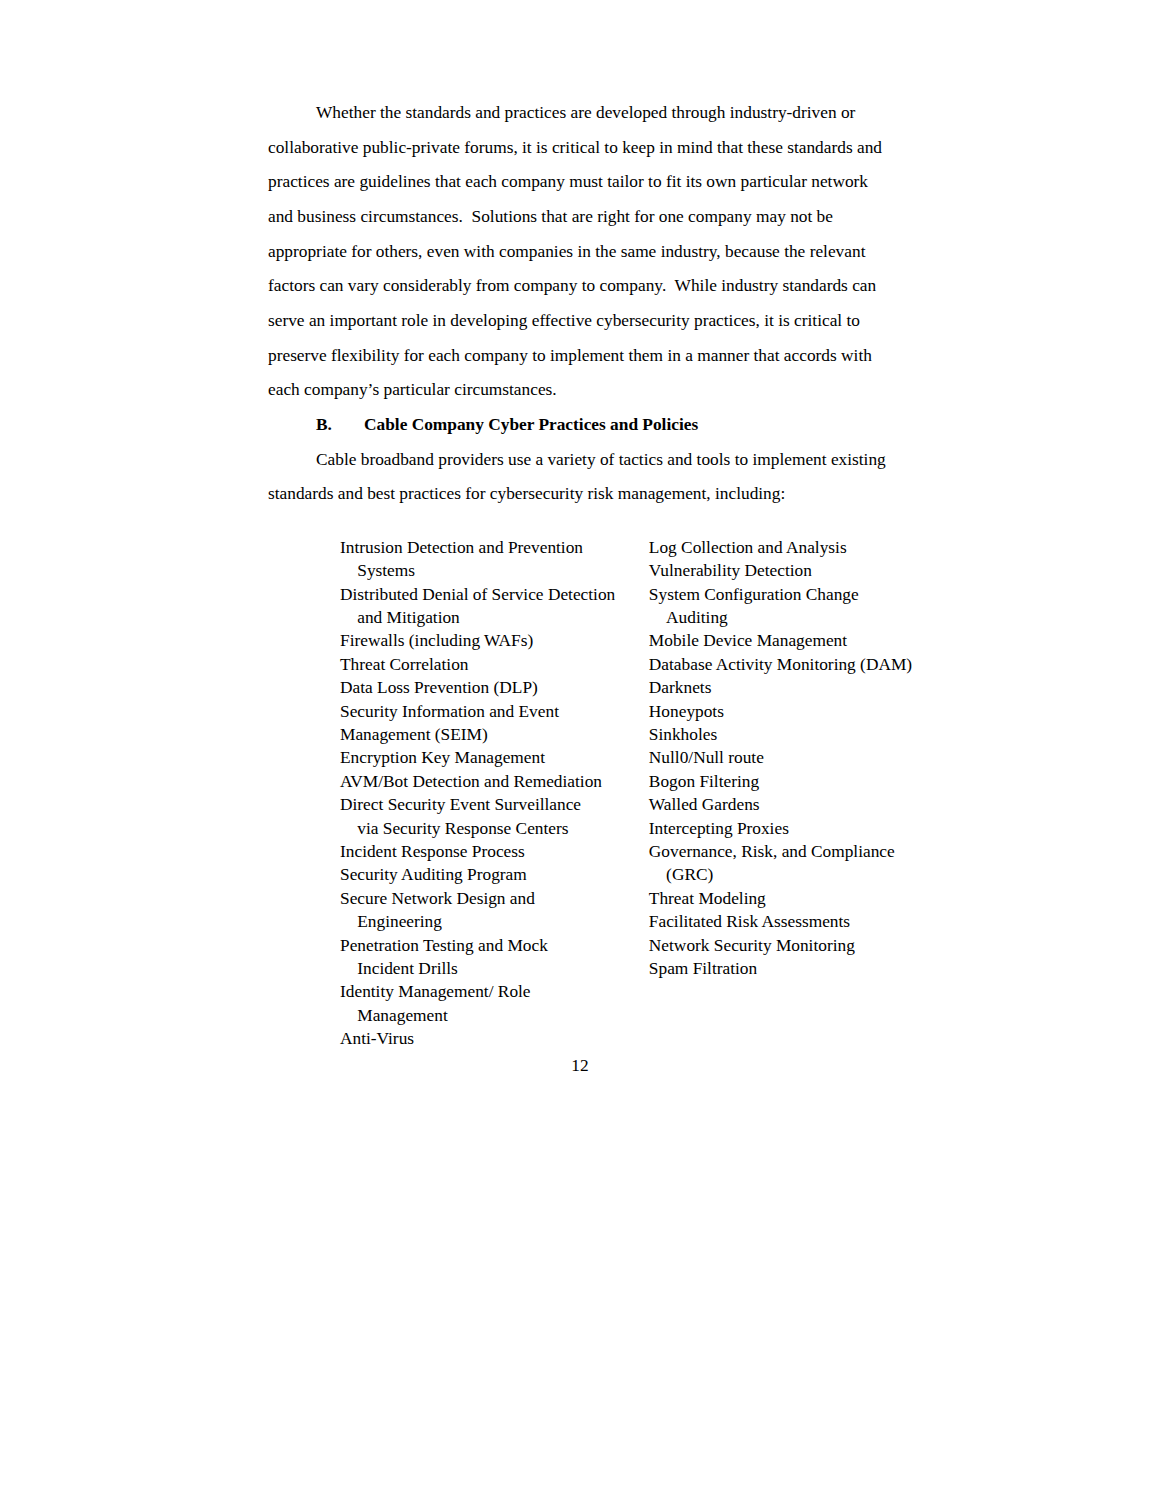Whether the standards and practices are developed through industry-driven or collaborative public-private forums, it is critical to keep in mind that these standards and practices are guidelines that each company must tailor to fit its own particular network and business circumstances. Solutions that are right for one company may not be appropriate for others, even with companies in the same industry, because the relevant factors can vary considerably from company to company. While industry standards can serve an important role in developing effective cybersecurity practices, it is critical to preserve flexibility for each company to implement them in a manner that accords with each company’s particular circumstances.
B. Cable Company Cyber Practices and Policies
Cable broadband providers use a variety of tactics and tools to implement existing standards and best practices for cybersecurity risk management, including:
Intrusion Detection and PreventionSystems
Distributed Denial of Service Detectionand Mitigation
Firewalls (including WAFs)
Threat Correlation
Data Loss Prevention (DLP)
Security Information and Event
Management (SEIM)
Encryption Key Management
AVM/Bot Detection and Remediation
Direct Security Event Surveillancevia Security Response Centers
Incident Response Process
Security Auditing Program
Secure Network Design andEngineering
Penetration Testing and MockIncident Drills
Identity Management/ RoleManagement
Anti-Virus
Log Collection and Analysis
Vulnerability Detection
System Configuration ChangeAuditing
Mobile Device Management
Database Activity Monitoring (DAM)
Darknets
Honeypots
Sinkholes
Null0/Null route
Bogon Filtering
Walled Gardens
Intercepting Proxies
Governance, Risk, and Compliance(GRC)
Threat Modeling
Facilitated Risk Assessments
Network Security Monitoring
Spam Filtration
12